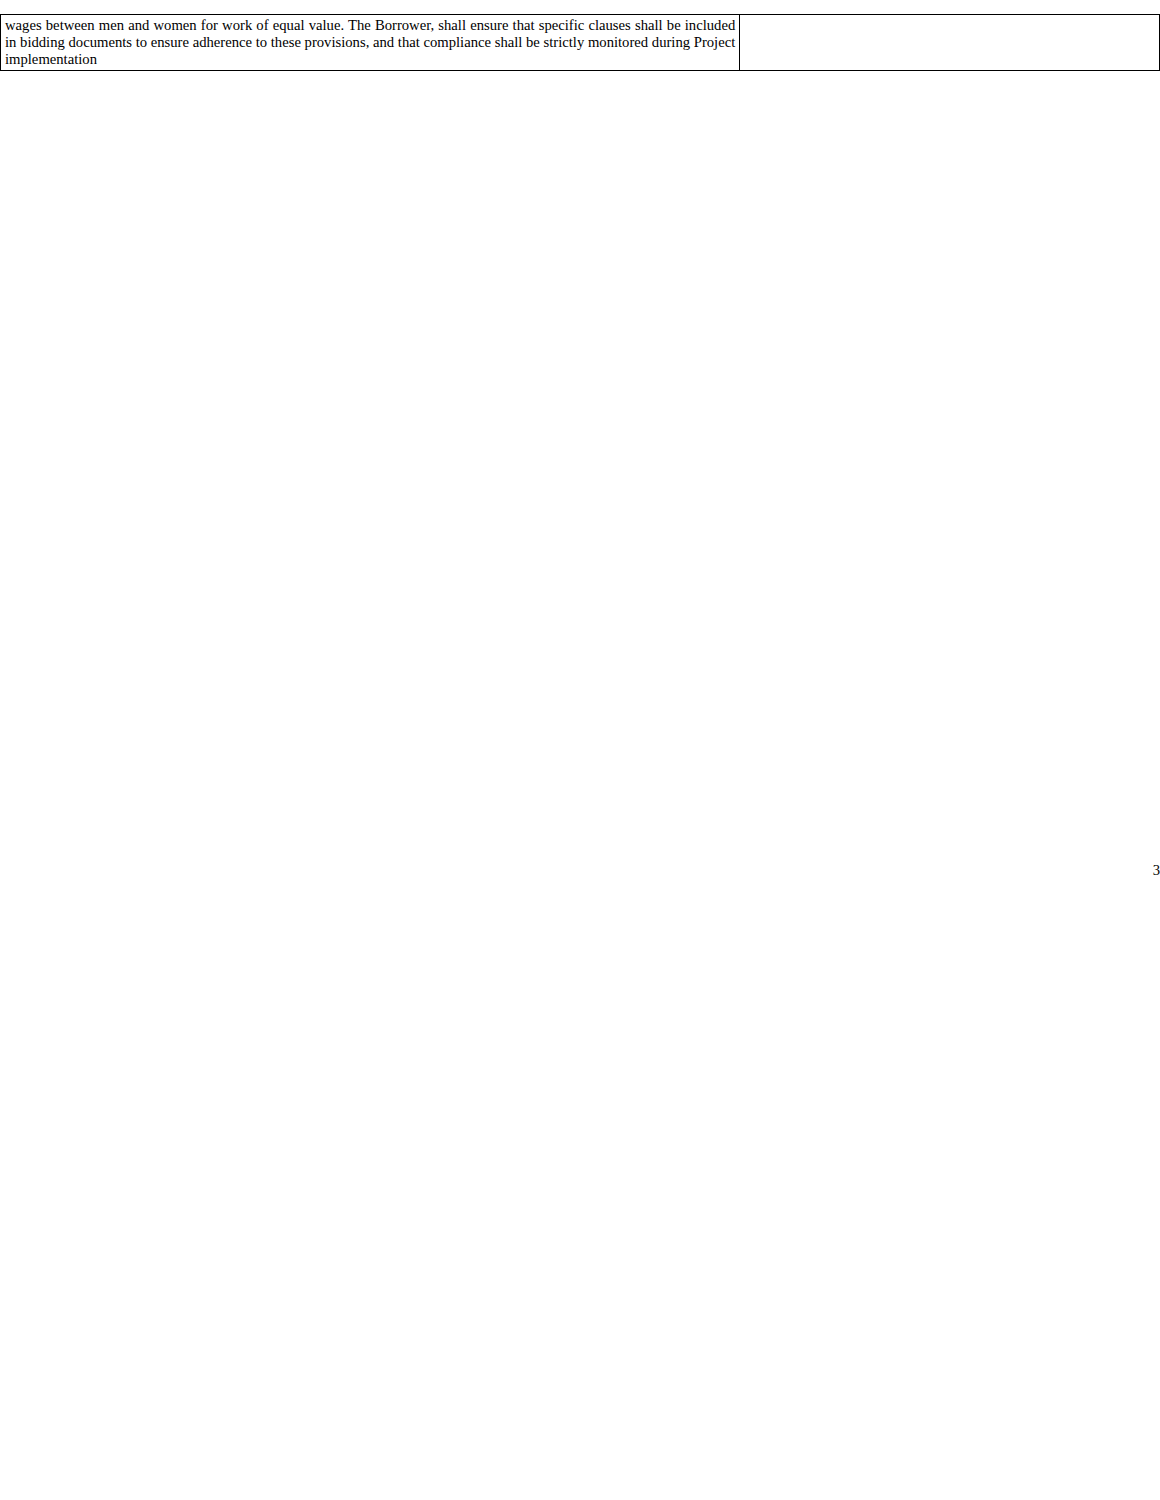| wages between men and women for work of equal value. The Borrower, shall ensure that specific clauses shall be included in bidding documents to ensure adherence to these provisions, and that compliance shall be strictly monitored during Project implementation | |
3